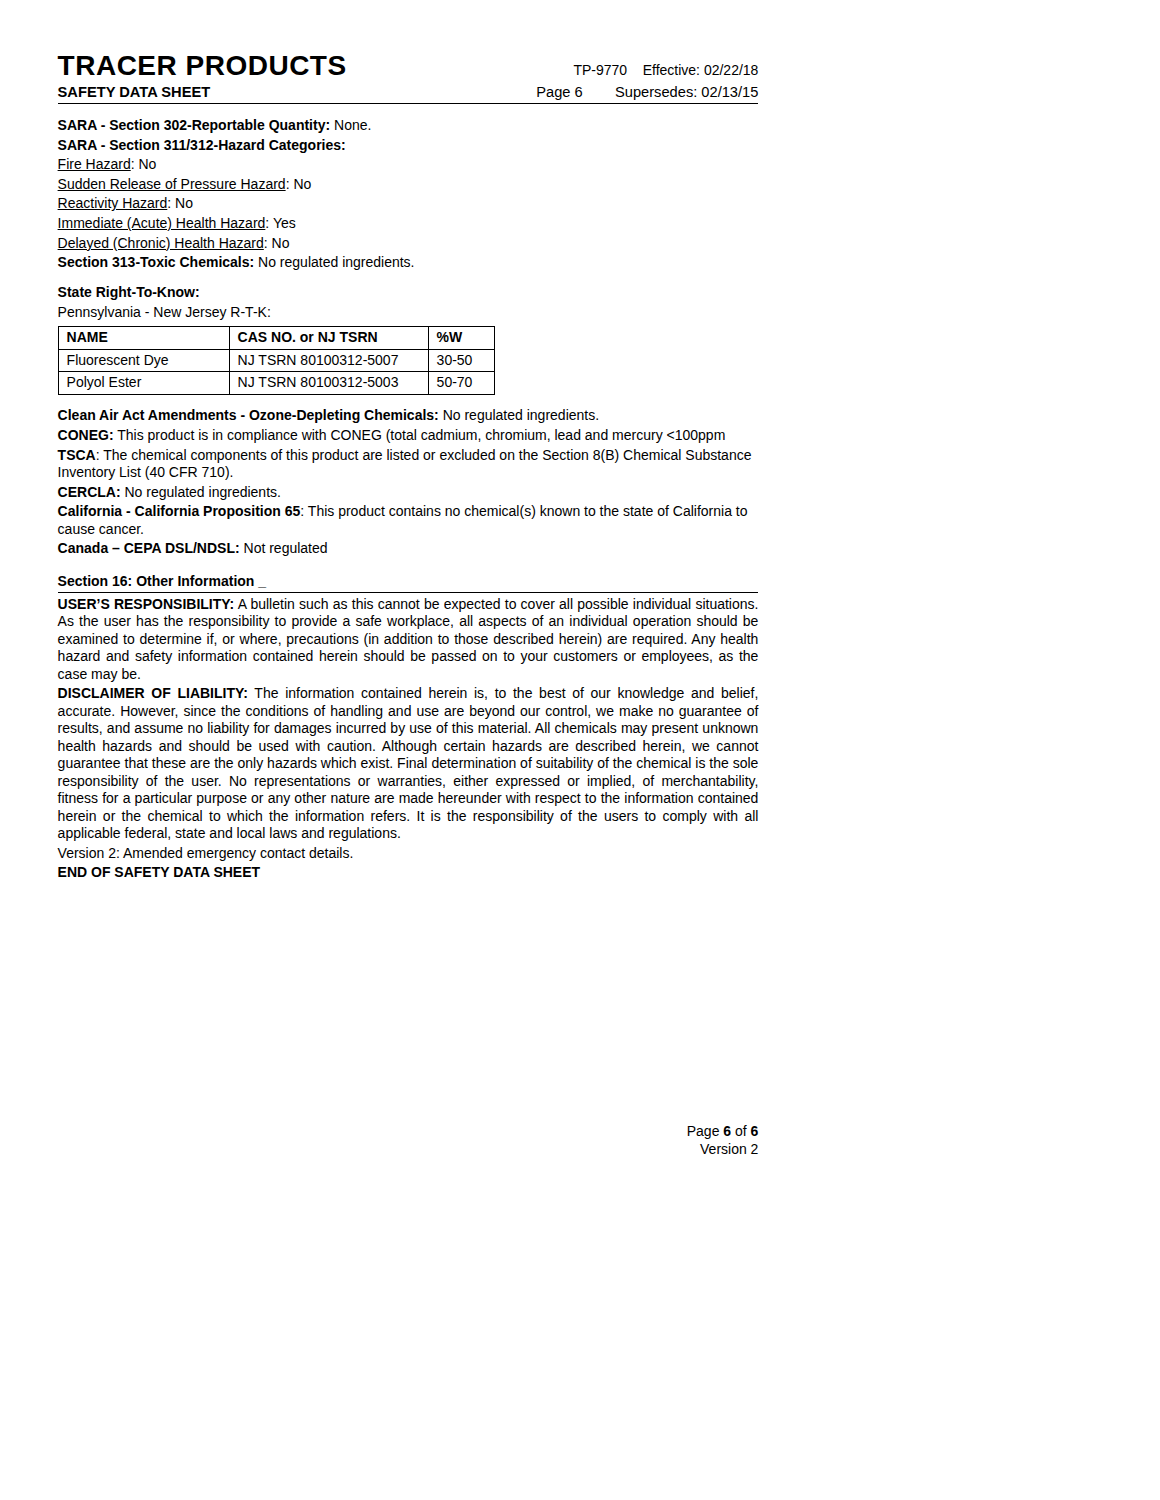TRACER PRODUCTS
TP-9770 Effective: 02/22/18
SAFETY DATA SHEET
Page 6
Supersedes: 02/13/15
SARA - Section 302-Reportable Quantity: None.
SARA - Section 311/312-Hazard Categories:
Fire Hazard: No
Sudden Release of Pressure Hazard: No
Reactivity Hazard: No
Immediate (Acute) Health Hazard: Yes
Delayed (Chronic) Health Hazard: No
Section 313-Toxic Chemicals: No regulated ingredients.
State Right-To-Know:
Pennsylvania - New Jersey R-T-K:
| NAME | CAS NO. or NJ TSRN | %W |
| --- | --- | --- |
| Fluorescent Dye | NJ TSRN 80100312-5007 | 30-50 |
| Polyol Ester | NJ TSRN 80100312-5003 | 50-70 |
Clean Air Act Amendments - Ozone-Depleting Chemicals: No regulated ingredients.
CONEG: This product is in compliance with CONEG (total cadmium, chromium, lead and mercury <100ppm
TSCA: The chemical components of this product are listed or excluded on the Section 8(B) Chemical Substance Inventory List (40 CFR 710).
CERCLA: No regulated ingredients.
California - California Proposition 65: This product contains no chemical(s) known to the state of California to cause cancer.
Canada – CEPA DSL/NDSL: Not regulated
Section 16: Other Information _
USER’S RESPONSIBILITY: A bulletin such as this cannot be expected to cover all possible individual situations. As the user has the responsibility to provide a safe workplace, all aspects of an individual operation should be examined to determine if, or where, precautions (in addition to those described herein) are required. Any health hazard and safety information contained herein should be passed on to your customers or employees, as the case may be.
DISCLAIMER OF LIABILITY: The information contained herein is, to the best of our knowledge and belief, accurate. However, since the conditions of handling and use are beyond our control, we make no guarantee of results, and assume no liability for damages incurred by use of this material. All chemicals may present unknown health hazards and should be used with caution. Although certain hazards are described herein, we cannot guarantee that these are the only hazards which exist. Final determination of suitability of the chemical is the sole responsibility of the user. No representations or warranties, either expressed or implied, of merchantability, fitness for a particular purpose or any other nature are made hereunder with respect to the information contained herein or the chemical to which the information refers. It is the responsibility of the users to comply with all applicable federal, state and local laws and regulations.
Version 2: Amended emergency contact details.
END OF SAFETY DATA SHEET
Page 6 of 6
Version 2